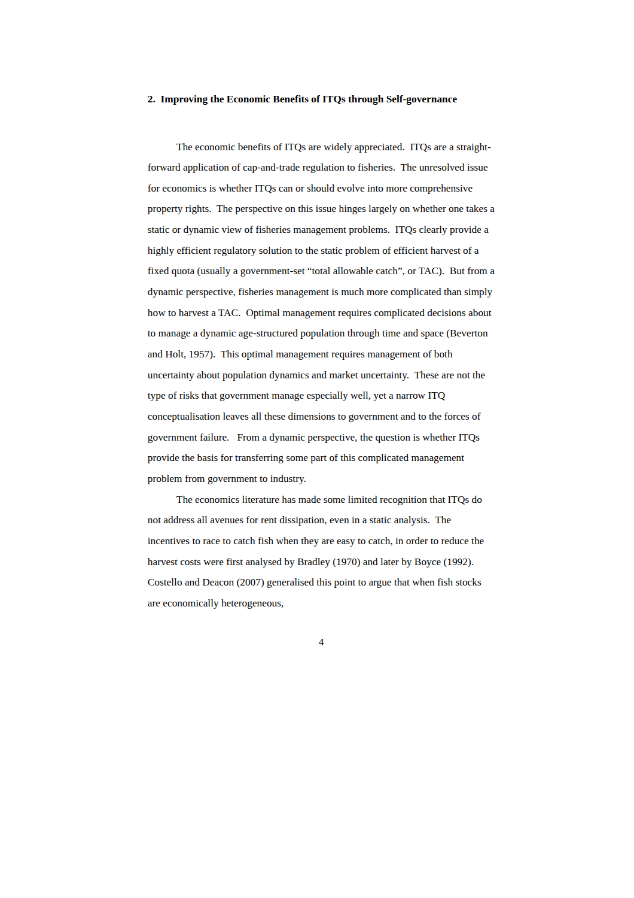2. Improving the Economic Benefits of ITQs through Self-governance
The economic benefits of ITQs are widely appreciated. ITQs are a straight-forward application of cap-and-trade regulation to fisheries. The unresolved issue for economics is whether ITQs can or should evolve into more comprehensive property rights. The perspective on this issue hinges largely on whether one takes a static or dynamic view of fisheries management problems. ITQs clearly provide a highly efficient regulatory solution to the static problem of efficient harvest of a fixed quota (usually a government-set “total allowable catch”, or TAC). But from a dynamic perspective, fisheries management is much more complicated than simply how to harvest a TAC. Optimal management requires complicated decisions about to manage a dynamic age-structured population through time and space (Beverton and Holt, 1957). This optimal management requires management of both uncertainty about population dynamics and market uncertainty. These are not the type of risks that government manage especially well, yet a narrow ITQ conceptualisation leaves all these dimensions to government and to the forces of government failure. From a dynamic perspective, the question is whether ITQs provide the basis for transferring some part of this complicated management problem from government to industry.
The economics literature has made some limited recognition that ITQs do not address all avenues for rent dissipation, even in a static analysis. The incentives to race to catch fish when they are easy to catch, in order to reduce the harvest costs were first analysed by Bradley (1970) and later by Boyce (1992). Costello and Deacon (2007) generalised this point to argue that when fish stocks are economically heterogeneous,
4